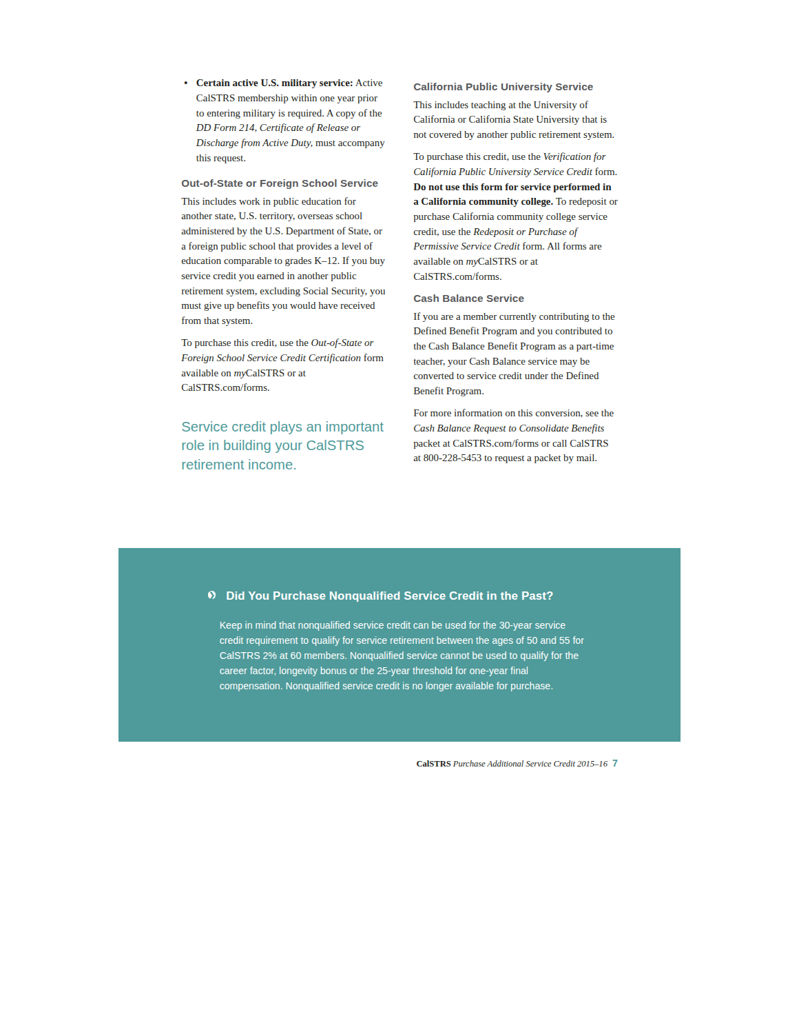Certain active U.S. military service: Active CalSTRS membership within one year prior to entering military is required. A copy of the DD Form 214, Certificate of Release or Discharge from Active Duty, must accompany this request.
Out-of-State or Foreign School Service
This includes work in public education for another state, U.S. territory, overseas school administered by the U.S. Department of State, or a foreign public school that provides a level of education comparable to grades K–12. If you buy service credit you earned in another public retirement system, excluding Social Security, you must give up benefits you would have received from that system.
To purchase this credit, use the Out-of-State or Foreign School Service Credit Certification form available on my CalSTRS or at CalSTRS.com/forms.
Service credit plays an important role in building your CalSTRS retirement income.
California Public University Service
This includes teaching at the University of California or California State University that is not covered by another public retirement system.
To purchase this credit, use the Verification for California Public University Service Credit form. Do not use this form for service performed in a California community college. To redeposit or purchase California community college service credit, use the Redeposit or Purchase of Permissive Service Credit form. All forms are available on my CalSTRS or at CalSTRS.com/forms.
Cash Balance Service
If you are a member currently contributing to the Defined Benefit Program and you contributed to the Cash Balance Benefit Program as a part-time teacher, your Cash Balance service may be converted to service credit under the Defined Benefit Program.
For more information on this conversion, see the Cash Balance Request to Consolidate Benefits packet at CalSTRS.com/forms or call CalSTRS at 800-228-5453 to request a packet by mail.
Did You Purchase Nonqualified Service Credit in the Past?
Keep in mind that nonqualified service credit can be used for the 30-year service credit requirement to qualify for service retirement between the ages of 50 and 55 for CalSTRS 2% at 60 members. Nonqualified service cannot be used to qualify for the career factor, longevity bonus or the 25-year threshold for one-year final compensation. Nonqualified service credit is no longer available for purchase.
CalSTRS Purchase Additional Service Credit 2015–167